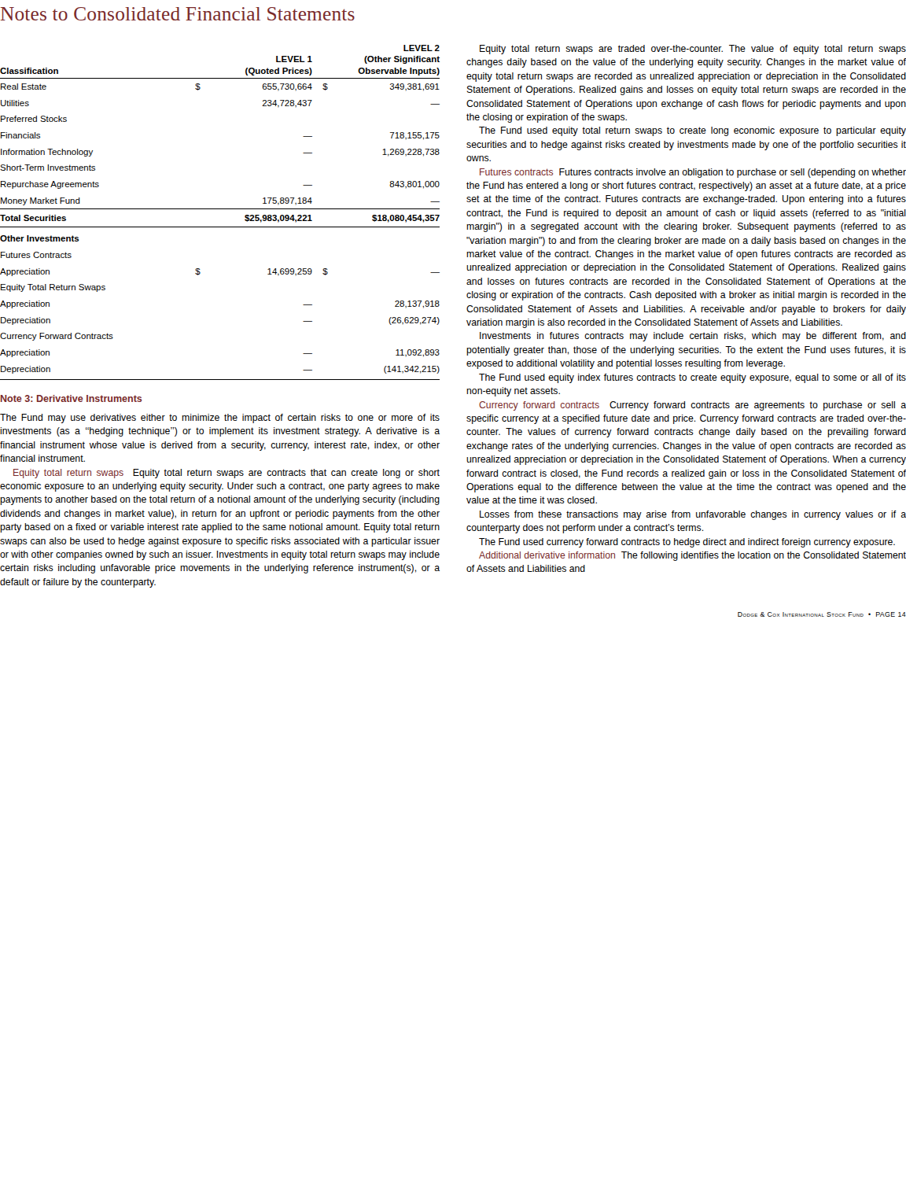Notes to Consolidated Financial Statements
| Classification | LEVEL 1 (Quoted Prices) | LEVEL 2 (Other Significant Observable Inputs) |
| --- | --- | --- |
| Real Estate | $ | 655,730,664 | $ | 349,381,691 |
| Utilities | | 234,728,437 | | — |
| Preferred Stocks | | | | |
| Financials | | — | | 718,155,175 |
| Information Technology | | — | | 1,269,228,738 |
| Short-Term Investments | | | | |
| Repurchase Agreements | | — | | 843,801,000 |
| Money Market Fund | | 175,897,184 | | — |
| Total Securities | | $25,983,094,221 | | $18,080,454,357 |
| Other Investments | | | | |
| Futures Contracts | | | | |
| Appreciation | $ | 14,699,259 | $ | — |
| Equity Total Return Swaps | | | | |
| Appreciation | | — | | 28,137,918 |
| Depreciation | | — | | (26,629,274) |
| Currency Forward Contracts | | | | |
| Appreciation | | — | | 11,092,893 |
| Depreciation | | — | | (141,342,215) |
Note 3: Derivative Instruments
The Fund may use derivatives either to minimize the impact of certain risks to one or more of its investments (as a ‘‘hedging technique’’) or to implement its investment strategy. A derivative is a financial instrument whose value is derived from a security, currency, interest rate, index, or other financial instrument.
Equity total return swaps Equity total return swaps are contracts that can create long or short economic exposure to an underlying equity security. Under such a contract, one party agrees to make payments to another based on the total return of a notional amount of the underlying security (including dividends and changes in market value), in return for an upfront or periodic payments from the other party based on a fixed or variable interest rate applied to the same notional amount. Equity total return swaps can also be used to hedge against exposure to specific risks associated with a particular issuer or with other companies owned by such an issuer. Investments in equity total return swaps may include certain risks including unfavorable price movements in the underlying reference instrument(s), or a default or failure by the counterparty.
Equity total return swaps are traded over-the-counter. The value of equity total return swaps changes daily based on the value of the underlying equity security. Changes in the market value of equity total return swaps are recorded as unrealized appreciation or depreciation in the Consolidated Statement of Operations. Realized gains and losses on equity total return swaps are recorded in the Consolidated Statement of Operations upon exchange of cash flows for periodic payments and upon the closing or expiration of the swaps.
The Fund used equity total return swaps to create long economic exposure to particular equity securities and to hedge against risks created by investments made by one of the portfolio securities it owns.
Futures contracts Futures contracts involve an obligation to purchase or sell (depending on whether the Fund has entered a long or short futures contract, respectively) an asset at a future date, at a price set at the time of the contract. Futures contracts are exchange-traded. Upon entering into a futures contract, the Fund is required to deposit an amount of cash or liquid assets (referred to as "initial margin") in a segregated account with the clearing broker. Subsequent payments (referred to as "variation margin") to and from the clearing broker are made on a daily basis based on changes in the market value of the contract. Changes in the market value of open futures contracts are recorded as unrealized appreciation or depreciation in the Consolidated Statement of Operations. Realized gains and losses on futures contracts are recorded in the Consolidated Statement of Operations at the closing or expiration of the contracts. Cash deposited with a broker as initial margin is recorded in the Consolidated Statement of Assets and Liabilities. A receivable and/or payable to brokers for daily variation margin is also recorded in the Consolidated Statement of Assets and Liabilities.
Investments in futures contracts may include certain risks, which may be different from, and potentially greater than, those of the underlying securities. To the extent the Fund uses futures, it is exposed to additional volatility and potential losses resulting from leverage.
The Fund used equity index futures contracts to create equity exposure, equal to some or all of its non-equity net assets.
Currency forward contracts Currency forward contracts are agreements to purchase or sell a specific currency at a specified future date and price. Currency forward contracts are traded over-the-counter. The values of currency forward contracts change daily based on the prevailing forward exchange rates of the underlying currencies. Changes in the value of open contracts are recorded as unrealized appreciation or depreciation in the Consolidated Statement of Operations. When a currency forward contract is closed, the Fund records a realized gain or loss in the Consolidated Statement of Operations equal to the difference between the value at the time the contract was opened and the value at the time it was closed.
Losses from these transactions may arise from unfavorable changes in currency values or if a counterparty does not perform under a contract’s terms.
The Fund used currency forward contracts to hedge direct and indirect foreign currency exposure.
Additional derivative information The following identifies the location on the Consolidated Statement of Assets and Liabilities and
Dodge & Cox International Stock Fund • PAGE 14